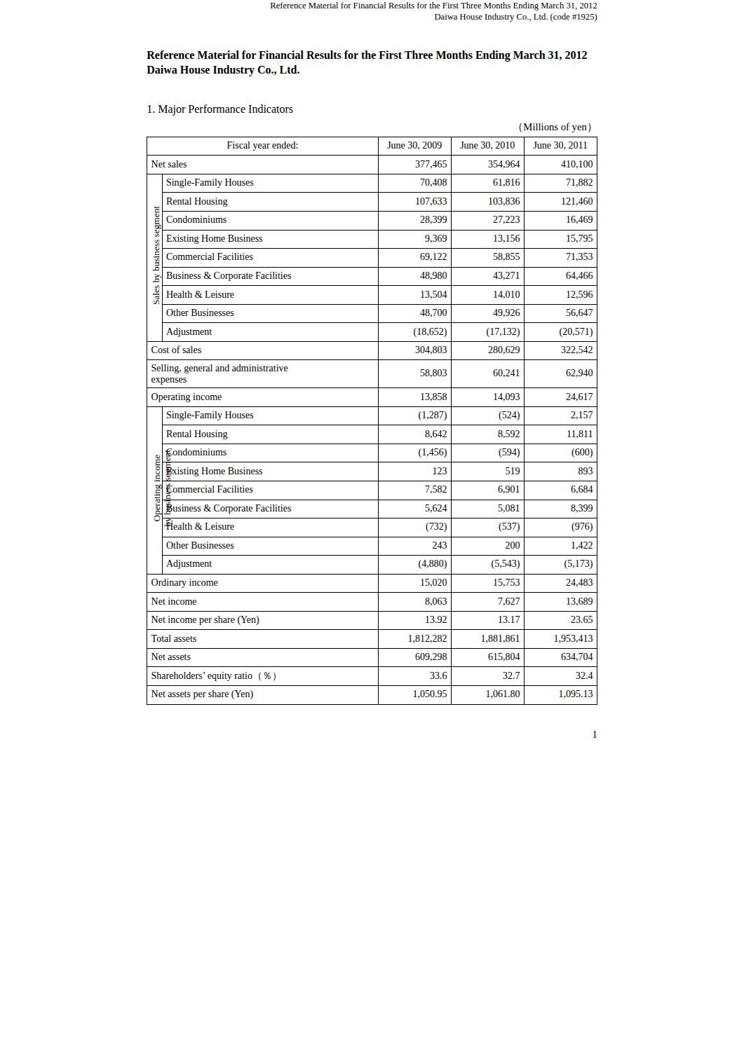Reference Material for Financial Results for the First Three Months Ending March 31, 2012
Daiwa House Industry Co., Ltd. (code #1925)
Reference Material for Financial Results for the First Three Months Ending March 31, 2012
Daiwa House Industry Co., Ltd.
1. Major Performance Indicators
（Millions of yen）
| Fiscal year ended: | June 30, 2009 | June 30, 2010 | June 30, 2011 |
| --- | --- | --- | --- |
| Net sales | 377,465 | 354,964 | 410,100 |
| Sales by business segment | Single-Family Houses | 70,408 | 61,816 | 71,882 |
| Rental Housing | 107,633 | 103,836 | 121,460 |
| Condominiums | 28,399 | 27,223 | 16,469 |
| Existing Home Business | 9,369 | 13,156 | 15,795 |
| Commercial Facilities | 69,122 | 58,855 | 71,353 |
| Business & Corporate Facilities | 48,980 | 43,271 | 64,466 |
| Health & Leisure | 13,504 | 14,010 | 12,596 |
| Other Businesses | 48,700 | 49,926 | 56,647 |
| Adjustment | (18,652) | (17,132) | (20,571) |
| Cost of sales | 304,803 | 280,629 | 322,542 |
| Selling, general and administrative expenses | 58,803 | 60,241 | 62,940 |
| Operating income | 13,858 | 14,093 | 24,617 |
| Operating income by business segment | Single-Family Houses | (1,287) | (524) | 2,157 |
| Rental Housing | 8,642 | 8,592 | 11,811 |
| Condominiums | (1,456) | (594) | (600) |
| Existing Home Business | 123 | 519 | 893 |
| Commercial Facilities | 7,582 | 6,901 | 6,684 |
| Business & Corporate Facilities | 5,624 | 5,081 | 8,399 |
| Health & Leisure | (732) | (537) | (976) |
| Other Businesses | 243 | 200 | 1,422 |
| Adjustment | (4,880) | (5,543) | (5,173) |
| Ordinary income | 15,020 | 15,753 | 24,483 |
| Net income | 8,063 | 7,627 | 13,689 |
| Net income per share (Yen) | 13.92 | 13.17 | 23.65 |
| Total assets | 1,812,282 | 1,881,861 | 1,953,413 |
| Net assets | 609,298 | 615,804 | 634,704 |
| Shareholders’ equity ratio（％） | 33.6 | 32.7 | 32.4 |
| Net assets per share (Yen) | 1,050.95 | 1,061.80 | 1,095.13 |
1